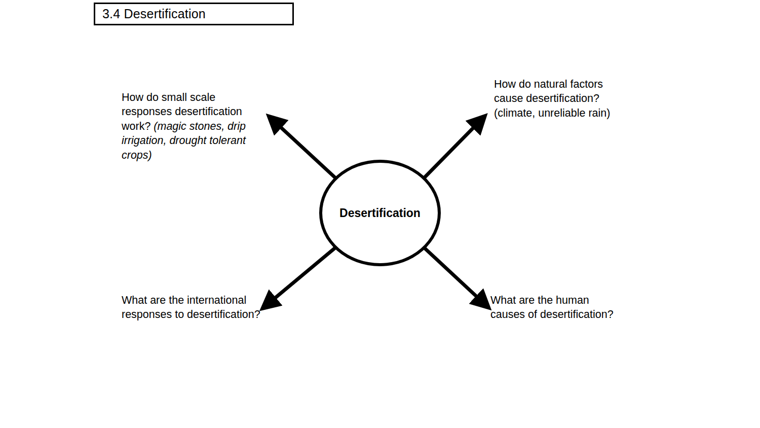3.4 Desertification
Desertification
How do small scale responses desertification work? (magic stones, drip irrigation, drought tolerant crops)
How do natural factors cause desertification? (climate, unreliable rain)
What are the international responses to desertification?
What are the human causes of desertification?